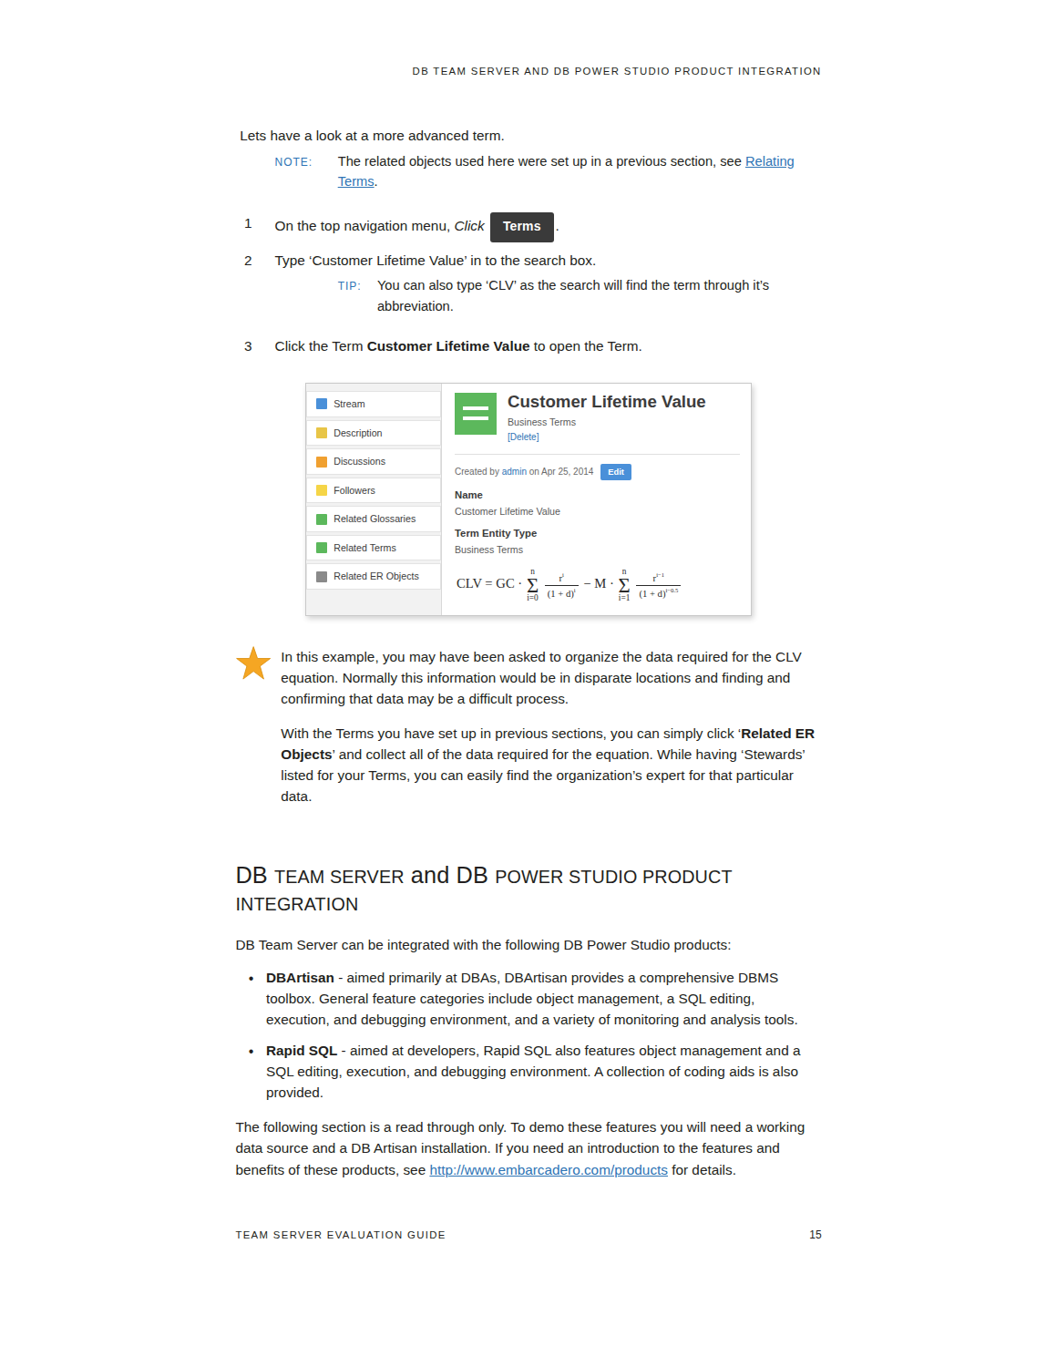DB TEAM SERVER AND DB POWER STUDIO PRODUCT INTEGRATION
Lets have a look at a more advanced term.
NOTE: The related objects used here were set up in a previous section, see Relating Terms.
On the top navigation menu, Click Terms.
Type ‘Customer Lifetime Value’ in to the search box.
TIP: You can also type ‘CLV’ as the search will find the term through it’s abbreviation.
Click the Term Customer Lifetime Value to open the Term.
Stream
Description
Discussions
Followers
Related Glossaries
Related Terms
Related ER Objects
Customer Lifetime Value
Business Terms
[Delete]
Created by admin on Apr 25, 2014 Edit
Name
Customer Lifetime Value
Term Entity Type
Business Terms
CLV = GC · nΣi=0 ri(1 + d)i − M · nΣi=1 ri−1(1 + d)i−0.5
In this example, you may have been asked to organize the data required for the CLV equation. Normally this information would be in disparate locations and finding and confirming that data may be a difficult process.
With the Terms you have set up in previous sections, you can simply click ‘Related ER Objects’ and collect all of the data required for the equation. While having ‘Stewards’ listed for your Terms, you can easily find the organization’s expert for that particular data.
DB Team Server and DB Power Studio Product Integration
DB Team Server can be integrated with the following DB Power Studio products:
DBArtisan - aimed primarily at DBAs, DBArtisan provides a comprehensive DBMS toolbox. General feature categories include object management, a SQL editing, execution, and debugging environment, and a variety of monitoring and analysis tools.
Rapid SQL - aimed at developers, Rapid SQL also features object management and a SQL editing, execution, and debugging environment. A collection of coding aids is also provided.
The following section is a read through only. To demo these features you will need a working data source and a DB Artisan installation. If you need an introduction to the features and benefits of these products, see http://www.embarcadero.com/products for details.
TEAM SERVER EVALUATION GUIDE 15